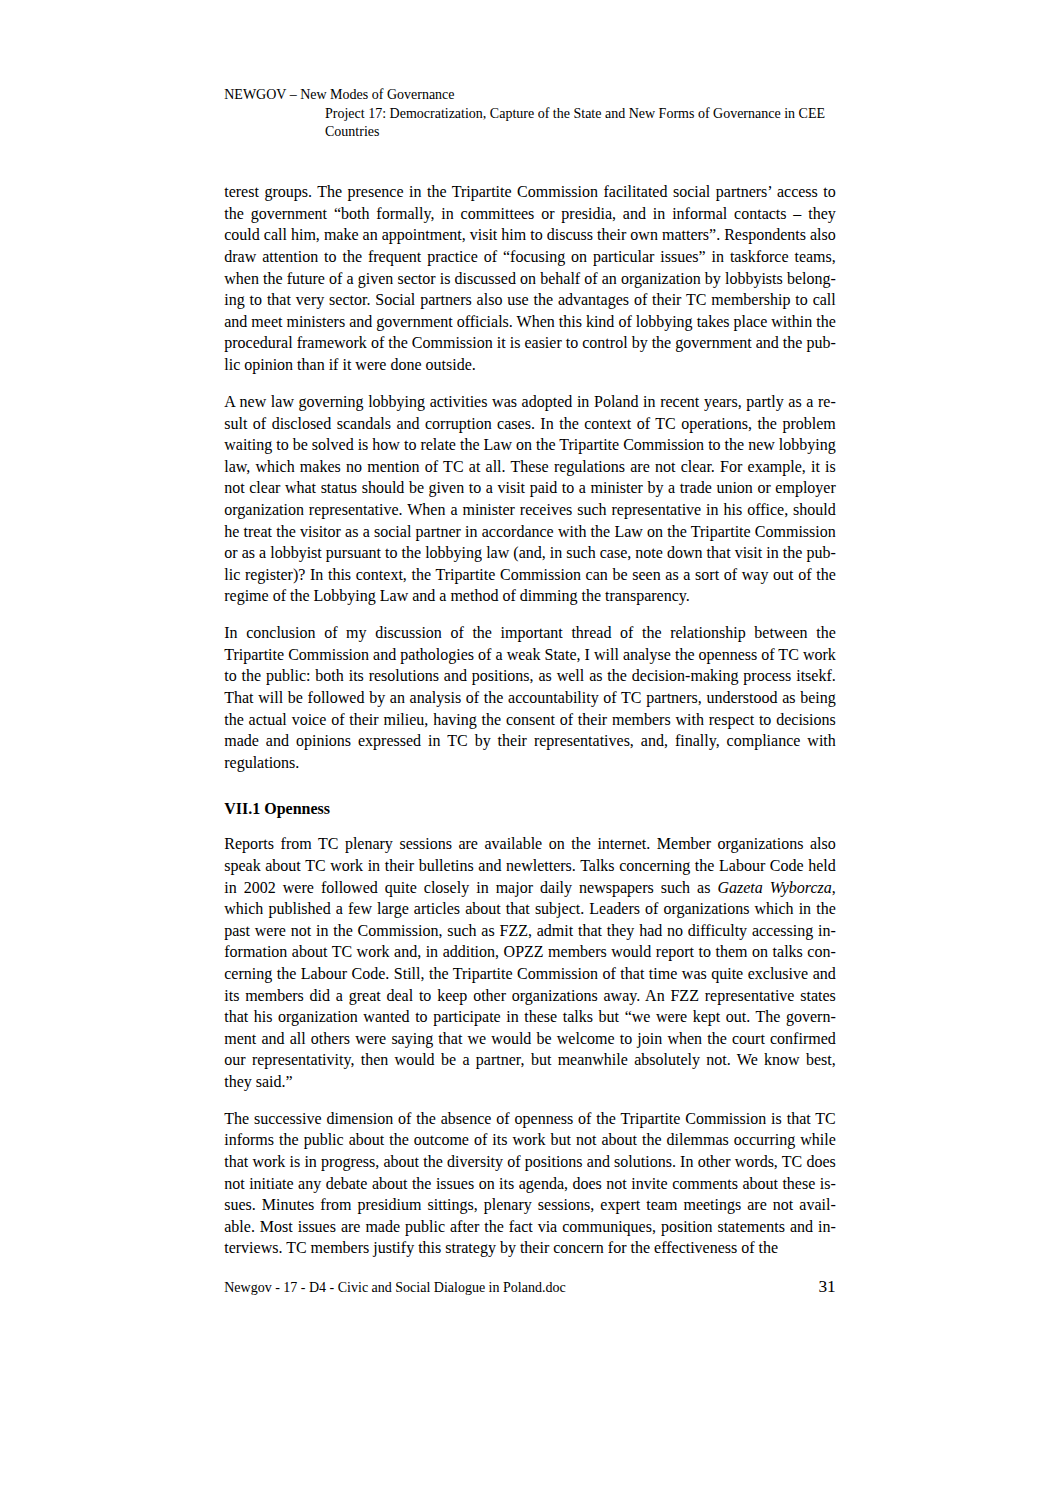NEWGOV – New Modes of Governance
Project 17: Democratization, Capture of the State and New Forms of Governance in CEE Countries
terest groups. The presence in the Tripartite Commission facilitated social partners’ access to the government “both formally, in committees or presidia, and in informal contacts – they could call him, make an appointment, visit him to discuss their own matters”. Respondents also draw attention to the frequent practice of “focusing on particular issues” in taskforce teams, when the future of a given sector is discussed on behalf of an organization by lobbyists belonging to that very sector. Social partners also use the advantages of their TC membership to call and meet ministers and government officials. When this kind of lobbying takes place within the procedural framework of the Commission it is easier to control by the government and the public opinion than if it were done outside.
A new law governing lobbying activities was adopted in Poland in recent years, partly as a result of disclosed scandals and corruption cases. In the context of TC operations, the problem waiting to be solved is how to relate the Law on the Tripartite Commission to the new lobbying law, which makes no mention of TC at all. These regulations are not clear. For example, it is not clear what status should be given to a visit paid to a minister by a trade union or employer organization representative. When a minister receives such representative in his office, should he treat the visitor as a social partner in accordance with the Law on the Tripartite Commission or as a lobbyist pursuant to the lobbying law (and, in such case, note down that visit in the public register)? In this context, the Tripartite Commission can be seen as a sort of way out of the regime of the Lobbying Law and a method of dimming the transparency.
In conclusion of my discussion of the important thread of the relationship between the Tripartite Commission and pathologies of a weak State, I will analyse the openness of TC work to the public: both its resolutions and positions, as well as the decision-making process itsekf. That will be followed by an analysis of the accountability of TC partners, understood as being the actual voice of their milieu, having the consent of their members with respect to decisions made and opinions expressed in TC by their representatives, and, finally, compliance with regulations.
VII.1 Openness
Reports from TC plenary sessions are available on the internet. Member organizations also speak about TC work in their bulletins and newletters. Talks concerning the Labour Code held in 2002 were followed quite closely in major daily newspapers such as Gazeta Wyborcza, which published a few large articles about that subject. Leaders of organizations which in the past were not in the Commission, such as FZZ, admit that they had no difficulty accessing information about TC work and, in addition, OPZZ members would report to them on talks concerning the Labour Code. Still, the Tripartite Commission of that time was quite exclusive and its members did a great deal to keep other organizations away. An FZZ representative states that his organization wanted to participate in these talks but “we were kept out. The government and all others were saying that we would be welcome to join when the court confirmed our representativity, then would be a partner, but meanwhile absolutely not. We know best, they said.”
The successive dimension of the absence of openness of the Tripartite Commission is that TC informs the public about the outcome of its work but not about the dilemmas occurring while that work is in progress, about the diversity of positions and solutions. In other words, TC does not initiate any debate about the issues on its agenda, does not invite comments about these issues. Minutes from presidium sittings, plenary sessions, expert team meetings are not available. Most issues are made public after the fact via communiques, position statements and interviews. TC members justify this strategy by their concern for the effectiveness of the
Newgov - 17 - D4 - Civic and Social Dialogue in Poland.doc 31